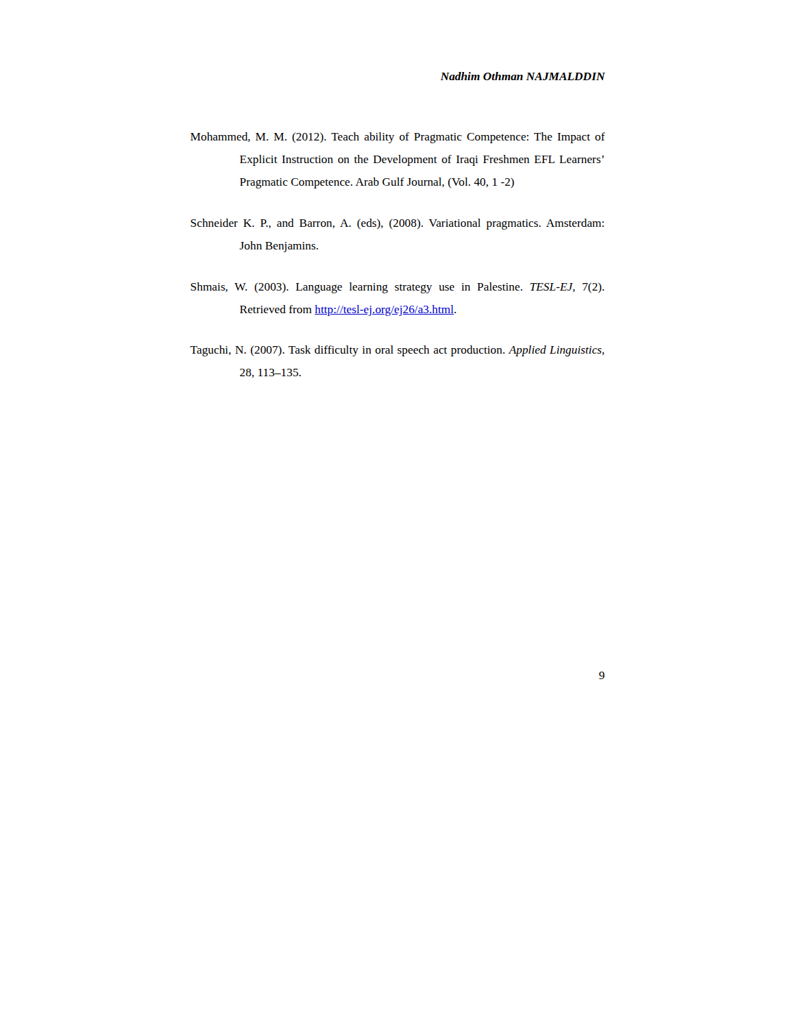Nadhim Othman NAJMALDDIN
Mohammed, M. M. (2012). Teach ability of Pragmatic Competence: The Impact of Explicit Instruction on the Development of Iraqi Freshmen EFL Learners’ Pragmatic Competence. Arab Gulf Journal, (Vol. 40, 1 -2)
Schneider K. P., and Barron, A. (eds), (2008). Variational pragmatics. Amsterdam: John Benjamins.
Shmais, W. (2003). Language learning strategy use in Palestine. TESL-EJ, 7(2). Retrieved from http://tesl-ej.org/ej26/a3.html.
Taguchi, N. (2007). Task difficulty in oral speech act production. Applied Linguistics, 28, 113–135.
9